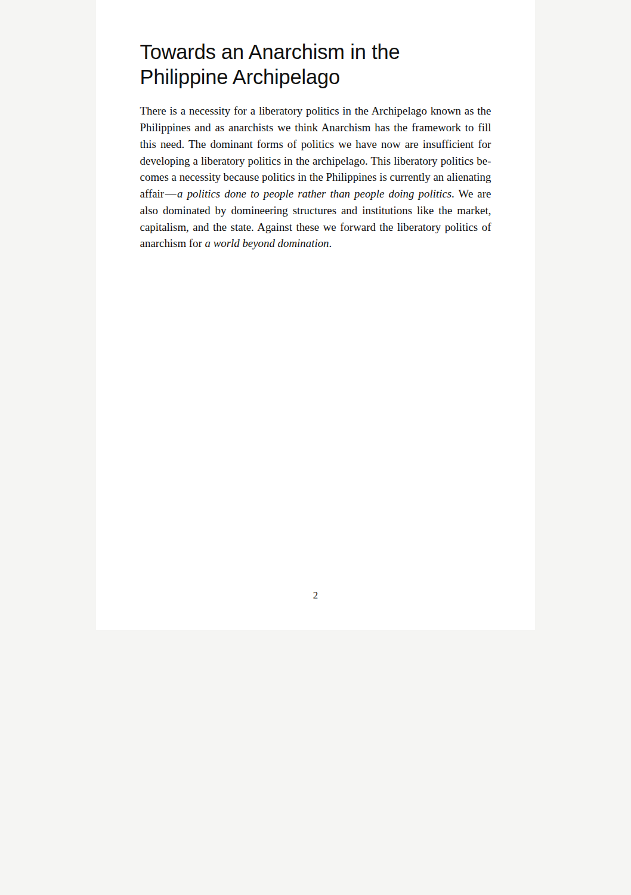Towards an Anarchism in the Philippine Archipelago
There is a necessity for a liberatory politics in the Archipelago known as the Philippines and as anarchists we think Anarchism has the framework to fill this need. The dominant forms of politics we have now are insufficient for developing a liberatory politics in the archipelago. This liberatory politics becomes a necessity because politics in the Philippines is currently an alienating affair — a politics done to people rather than people doing politics. We are also dominated by domineering structures and institutions like the market, capitalism, and the state. Against these we forward the liberatory politics of anarchism for a world beyond domination.
2